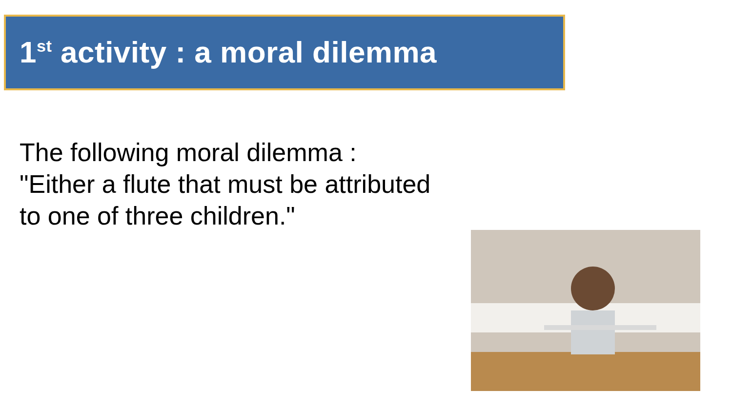1st activity : a moral dilemma
The following moral dilemma :
"Either a flute that must be attributed to one of three children."